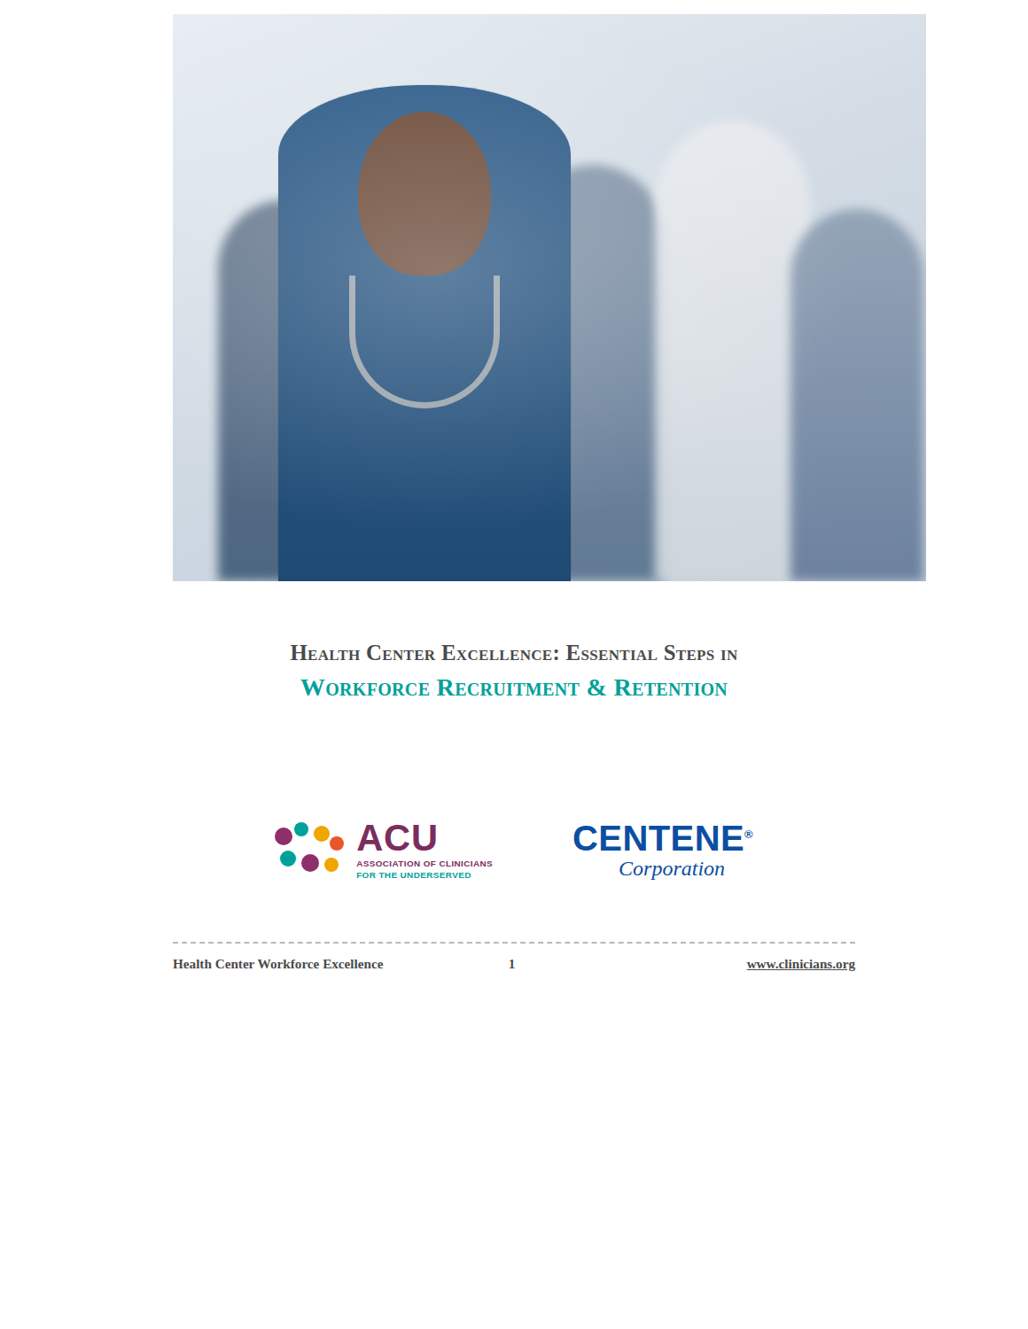Health Center Excellence: Essential Steps in Workforce Recruitment & Retention
ACU ASSOCIATION OF CLINICIANS FOR THE UNDERSERVED
CENTENE® Corporation
Health Center Workforce Excellence 1 www.clinicians.org